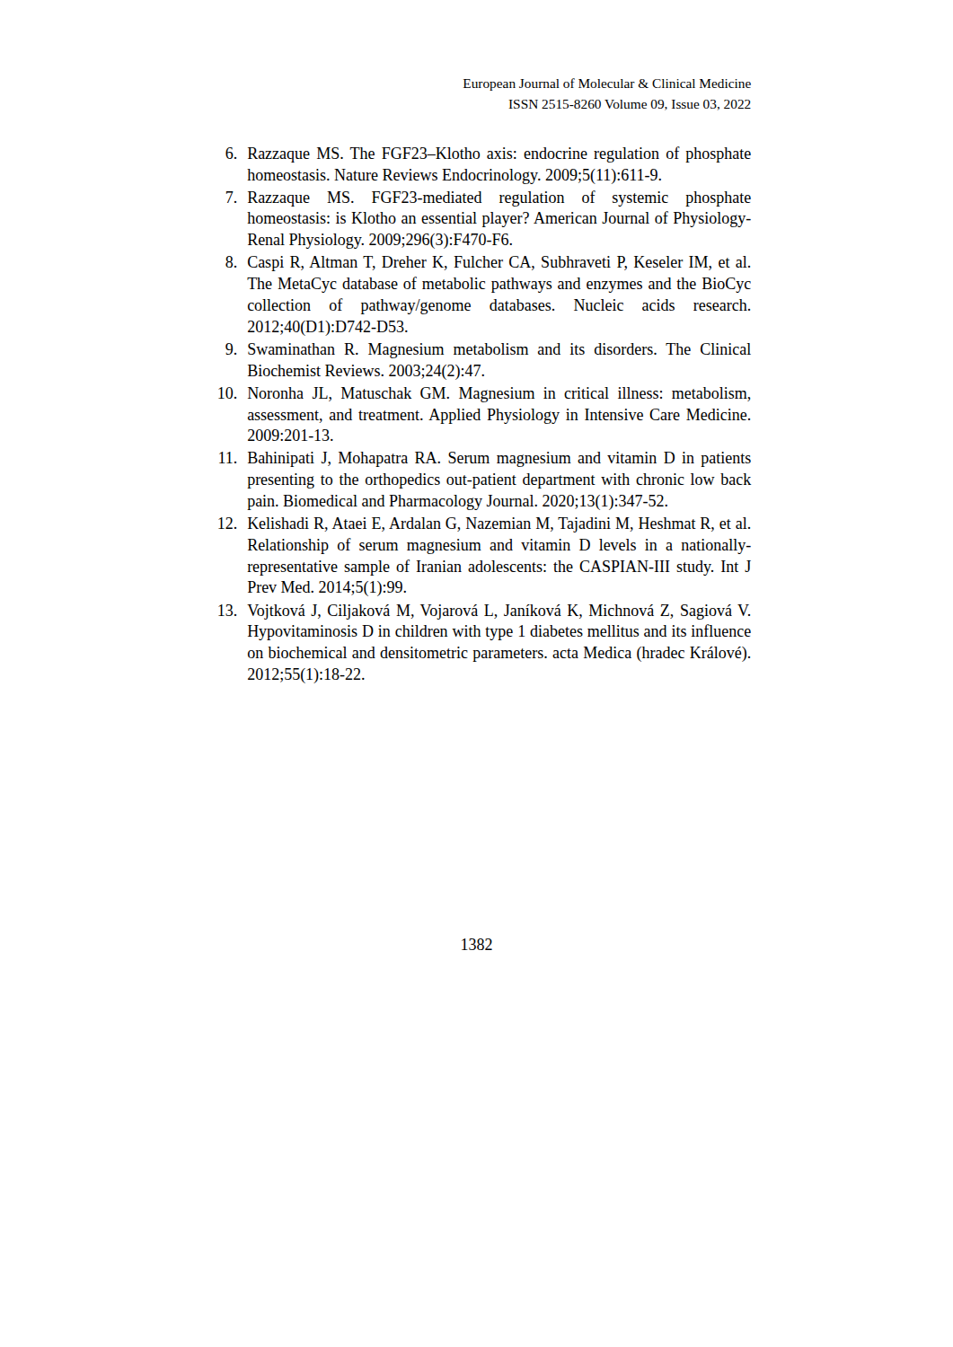European Journal of Molecular & Clinical Medicine ISSN 2515-8260 Volume 09, Issue 03, 2022
Razzaque MS. The FGF23–Klotho axis: endocrine regulation of phosphate homeostasis. Nature Reviews Endocrinology. 2009;5(11):611-9.
Razzaque MS. FGF23-mediated regulation of systemic phosphate homeostasis: is Klotho an essential player? American Journal of Physiology-Renal Physiology. 2009;296(3):F470-F6.
Caspi R, Altman T, Dreher K, Fulcher CA, Subhraveti P, Keseler IM, et al. The MetaCyc database of metabolic pathways and enzymes and the BioCyc collection of pathway/genome databases. Nucleic acids research. 2012;40(D1):D742-D53.
Swaminathan R. Magnesium metabolism and its disorders. The Clinical Biochemist Reviews. 2003;24(2):47.
Noronha JL, Matuschak GM. Magnesium in critical illness: metabolism, assessment, and treatment. Applied Physiology in Intensive Care Medicine. 2009:201-13.
Bahinipati J, Mohapatra RA. Serum magnesium and vitamin D in patients presenting to the orthopedics out-patient department with chronic low back pain. Biomedical and Pharmacology Journal. 2020;13(1):347-52.
Kelishadi R, Ataei E, Ardalan G, Nazemian M, Tajadini M, Heshmat R, et al. Relationship of serum magnesium and vitamin D levels in a nationally-representative sample of Iranian adolescents: the CASPIAN-III study. Int J Prev Med. 2014;5(1):99.
Vojtková J, Ciljaková M, Vojarová L, Janíková K, Michnová Z, Sagiová V. Hypovitaminosis D in children with type 1 diabetes mellitus and its influence on biochemical and densitometric parameters. acta Medica (hradec Králové). 2012;55(1):18-22.
1382